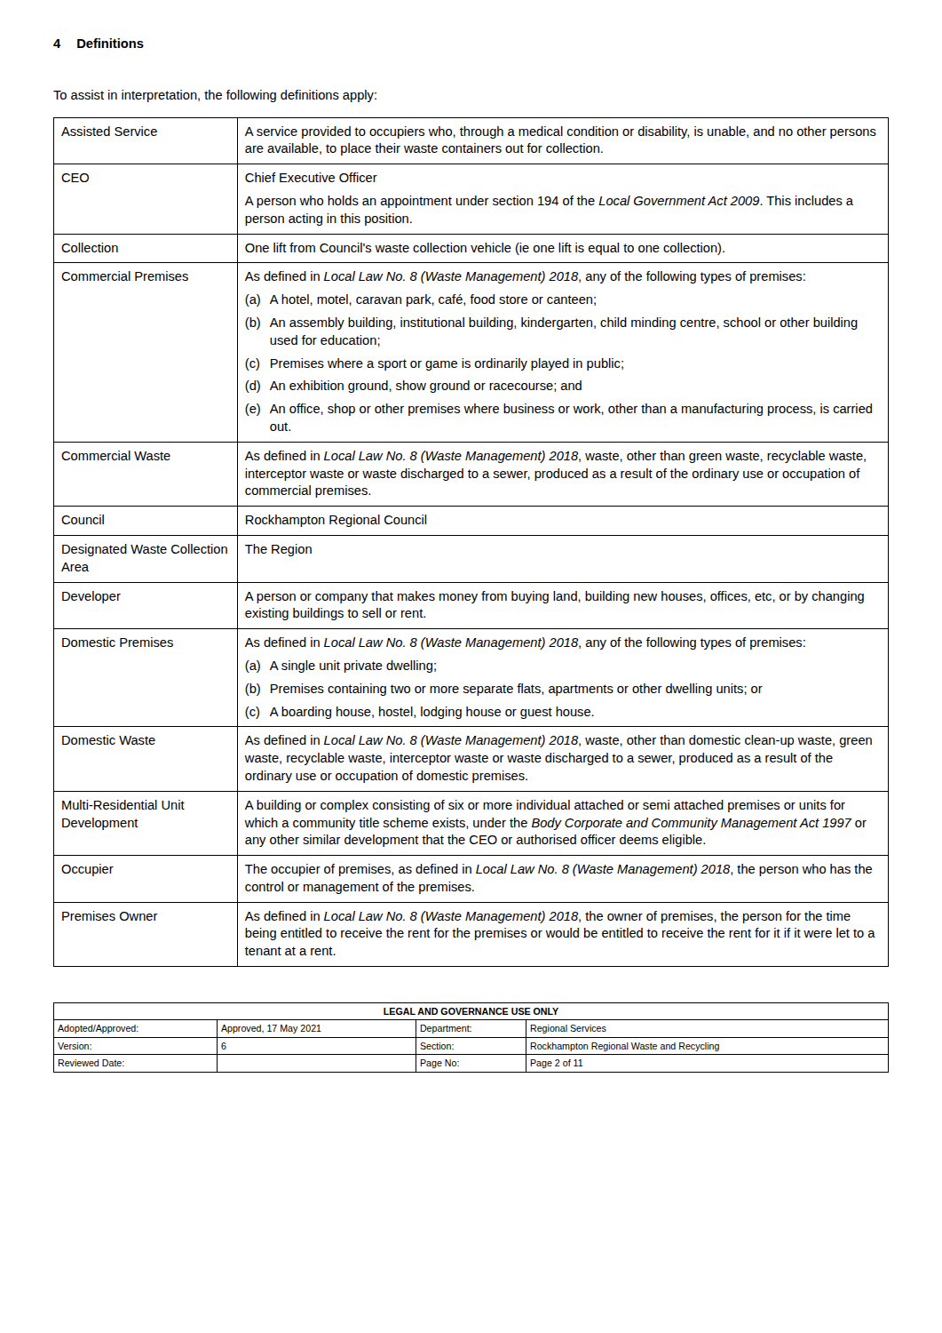4
Definitions
To assist in interpretation, the following definitions apply:
| Assisted Service | A service provided to occupiers who, through a medical condition or disability, is unable, and no other persons are available, to place their waste containers out for collection. |
| CEO | Chief Executive Officer A person who holds an appointment under section 194 of the Local Government Act 2009 . This includes a person acting in this position. |
| Collection | One lift from Council's waste collection vehicle (ie one lift is equal to one collection). |
| Commercial Premises | As defined in Local Law No. 8 (Waste Management) 2018 , any of the following types of premises: (a) A hotel, motel, caravan park, café, food store or canteen; (b) An assembly building, institutional building, kindergarten, child minding centre, school or other building used for education; (c) Premises where a sport or game is ordinarily played in public; (d) An exhibition ground, show ground or racecourse; and (e) An office, shop or other premises where business or work, other than a manufacturing process, is carried out. |
| Commercial Waste | As defined in Local Law No. 8 (Waste Management) 2018 , waste, other than green waste, recyclable waste, interceptor waste or waste discharged to a sewer, produced as a result of the ordinary use or occupation of commercial premises. |
| Council | Rockhampton Regional Council |
| Designated Waste Collection Area | The Region |
| Developer | A person or company that makes money from buying land, building new houses, offices, etc, or by changing existing buildings to sell or rent. |
| Domestic Premises | As defined in Local Law No. 8 (Waste Management) 2018 , any of the following types of premises: (a) A single unit private dwelling; (b) Premises containing two or more separate flats, apartments or other dwelling units; or (c) A boarding house, hostel, lodging house or guest house. |
| Domestic Waste | As defined in Local Law No. 8 (Waste Management) 2018 , waste, other than domestic clean-up waste, green waste, recyclable waste, interceptor waste or waste discharged to a sewer, produced as a result of the ordinary use or occupation of domestic premises. |
| Multi-Residential Unit Development | A building or complex consisting of six or more individual attached or semi attached premises or units for which a community title scheme exists, under the Body Corporate and Community Management Act 1997 or any other similar development that the CEO or authorised officer deems eligible. |
| Occupier | The occupier of premises, as defined in Local Law No. 8 (Waste Management) 2018 , the person who has the control or management of the premises. |
| Premises Owner | As defined in Local Law No. 8 (Waste Management) 2018 , the owner of premises, the person for the time being entitled to receive the rent for the premises or would be entitled to receive the rent for it if it were let to a tenant at a rent. |
| LEGAL AND GOVERNANCE USE ONLY |
| --- |
| Adopted/Approved: | Approved, 17 May 2021 | Department: | Regional Services |
| Version: | 6 | Section: | Rockhampton Regional Waste and Recycling |
| Reviewed Date: | | Page No: | Page 2 of 11 |